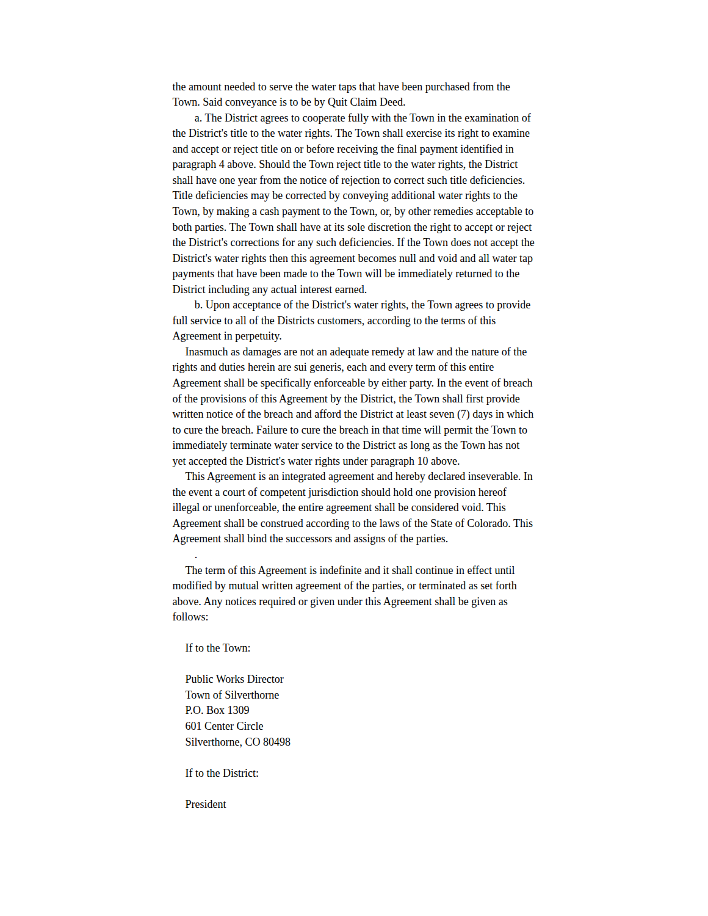the amount needed to serve the water taps that have been purchased from the Town. Said conveyance is to be by Quit Claim Deed.
a. The District agrees to cooperate fully with the Town in the examination of the District's title to the water rights. The Town shall exercise its right to examine and accept or reject title on or before receiving the final payment identified in paragraph 4 above. Should the Town reject title to the water rights, the District shall have one year from the notice of rejection to correct such title deficiencies. Title deficiencies may be corrected by conveying additional water rights to the Town, by making a cash payment to the Town, or, by other remedies acceptable to both parties. The Town shall have at its sole discretion the right to accept or reject the District's corrections for any such deficiencies. If the Town does not accept the District's water rights then this agreement becomes null and void and all water tap payments that have been made to the Town will be immediately returned to the District including any actual interest earned.
b. Upon acceptance of the District's water rights, the Town agrees to provide full service to all of the Districts customers, according to the terms of this Agreement in perpetuity.
Inasmuch as damages are not an adequate remedy at law and the nature of the rights and duties herein are sui generis, each and every term of this entire Agreement shall be specifically enforceable by either party. In the event of breach of the provisions of this Agreement by the District, the Town shall first provide written notice of the breach and afford the District at least seven (7) days in which to cure the breach. Failure to cure the breach in that time will permit the Town to immediately terminate water service to the District as long as the Town has not yet accepted the District's water rights under paragraph 10 above.
This Agreement is an integrated agreement and hereby declared inseverable. In the event a court of competent jurisdiction should hold one provision hereof illegal or unenforceable, the entire agreement shall be considered void. This Agreement shall be construed according to the laws of the State of Colorado. This Agreement shall bind the successors and assigns of the parties.
.
The term of this Agreement is indefinite and it shall continue in effect until modified by mutual written agreement of the parties, or terminated as set forth above. Any notices required or given under this Agreement shall be given as follows:
If to the Town:
Public Works Director
Town of Silverthorne
P.O. Box 1309
601 Center Circle
Silverthorne, CO 80498
If to the District:
President